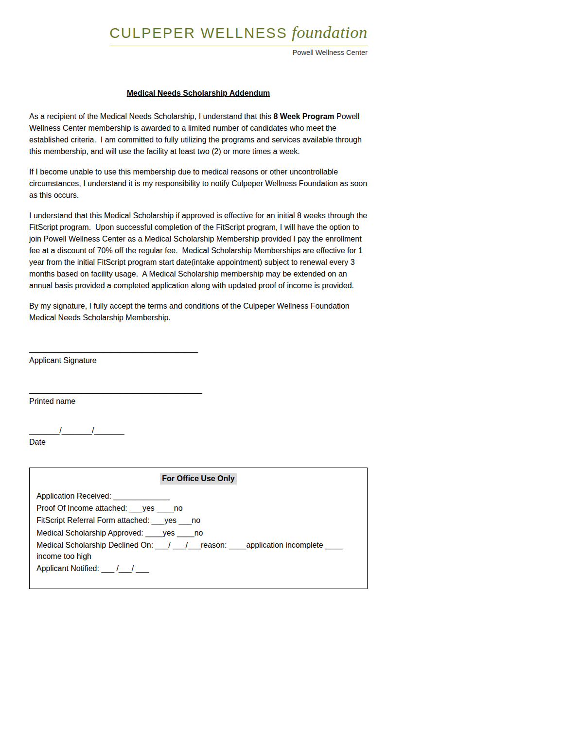CULPEPER WELLNESS foundation
Powell Wellness Center
Medical Needs Scholarship Addendum
As a recipient of the Medical Needs Scholarship, I understand that this 8 Week Program Powell Wellness Center membership is awarded to a limited number of candidates who meet the established criteria. I am committed to fully utilizing the programs and services available through this membership, and will use the facility at least two (2) or more times a week.
If I become unable to use this membership due to medical reasons or other uncontrollable circumstances, I understand it is my responsibility to notify Culpeper Wellness Foundation as soon as this occurs.
I understand that this Medical Scholarship if approved is effective for an initial 8 weeks through the FitScript program. Upon successful completion of the FitScript program, I will have the option to join Powell Wellness Center as a Medical Scholarship Membership provided I pay the enrollment fee at a discount of 70% off the regular fee. Medical Scholarship Memberships are effective for 1 year from the initial FitScript program start date(intake appointment) subject to renewal every 3 months based on facility usage. A Medical Scholarship membership may be extended on an annual basis provided a completed application along with updated proof of income is provided.
By my signature, I fully accept the terms and conditions of the Culpeper Wellness Foundation Medical Needs Scholarship Membership.
_______________________________________
Applicant Signature
________________________________________
Printed name
_______/_______/_______
Date
For Office Use Only
Application Received: _____________
Proof Of Income attached: ___yes ____no
FitScript Referral Form attached: ___yes ___no
Medical Scholarship Approved: ____yes ____no
Medical Scholarship Declined On: ___/ ___/___reason: ____application incomplete ____ income too high
Applicant Notified: ___ /___/ ___